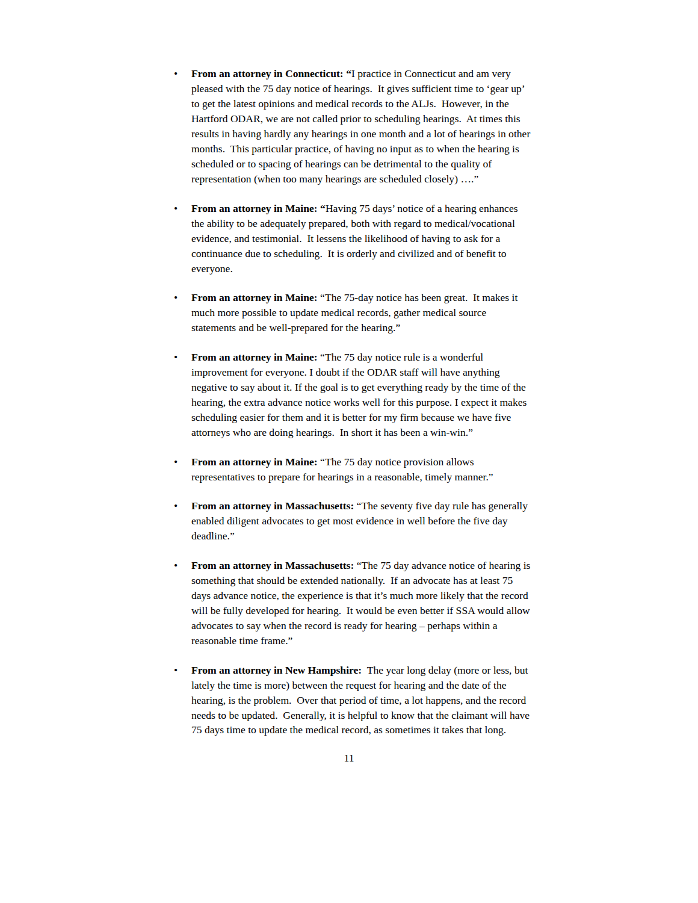From an attorney in Connecticut: “I practice in Connecticut and am very pleased with the 75 day notice of hearings. It gives sufficient time to ‘gear up’ to get the latest opinions and medical records to the ALJs. However, in the Hartford ODAR, we are not called prior to scheduling hearings. At times this results in having hardly any hearings in one month and a lot of hearings in other months. This particular practice, of having no input as to when the hearing is scheduled or to spacing of hearings can be detrimental to the quality of representation (when too many hearings are scheduled closely) ….”
From an attorney in Maine: “Having 75 days’ notice of a hearing enhances the ability to be adequately prepared, both with regard to medical/vocational evidence, and testimonial. It lessens the likelihood of having to ask for a continuance due to scheduling. It is orderly and civilized and of benefit to everyone.
From an attorney in Maine: “The 75-day notice has been great. It makes it much more possible to update medical records, gather medical source statements and be well-prepared for the hearing.”
From an attorney in Maine: “The 75 day notice rule is a wonderful improvement for everyone. I doubt if the ODAR staff will have anything negative to say about it. If the goal is to get everything ready by the time of the hearing, the extra advance notice works well for this purpose. I expect it makes scheduling easier for them and it is better for my firm because we have five attorneys who are doing hearings. In short it has been a win-win.”
From an attorney in Maine: “The 75 day notice provision allows representatives to prepare for hearings in a reasonable, timely manner.”
From an attorney in Massachusetts: “The seventy five day rule has generally enabled diligent advocates to get most evidence in well before the five day deadline.”
From an attorney in Massachusetts: “The 75 day advance notice of hearing is something that should be extended nationally. If an advocate has at least 75 days advance notice, the experience is that it’s much more likely that the record will be fully developed for hearing. It would be even better if SSA would allow advocates to say when the record is ready for hearing – perhaps within a reasonable time frame.”
From an attorney in New Hampshire: The year long delay (more or less, but lately the time is more) between the request for hearing and the date of the hearing, is the problem. Over that period of time, a lot happens, and the record needs to be updated. Generally, it is helpful to know that the claimant will have 75 days time to update the medical record, as sometimes it takes that long.
11